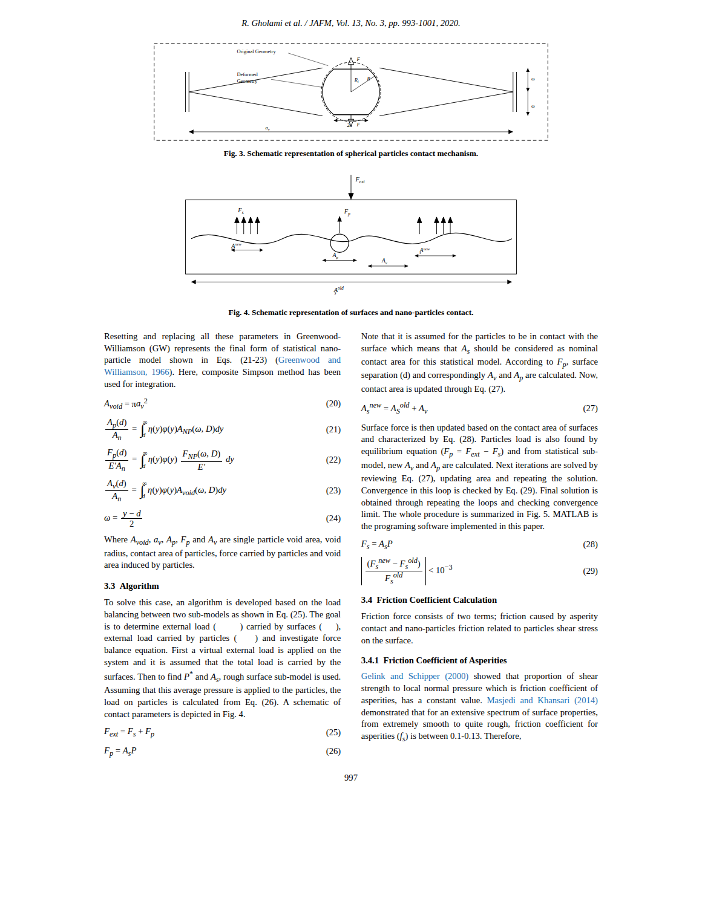R. Gholami et al. / JAFM, Vol. 13, No. 3, pp. 993-1001, 2020.
Ri R F F 2a av ω ω Original Geometry Deformed Geometry
Fig. 3. Schematic representation of spherical particles contact mechanism.
Fext Fs Fp Anews Ap Av Anews Aolds
Fig. 4. Schematic representation of surfaces and nano-particles contact.
Resetting and replacing all these parameters in Greenwood-Williamson (GW) represents the final form of statistical nano-particle model shown in Eqs. (21-23) (Greenwood and Williamson, 1966). Here, composite Simpson method has been used for integration.
Avoid = πav2 (20)
Ap(d) An = ∫∞d η(y)φ(y)ANP(ω, D)dy (21)
Fp(d) E′An = ∫∞d η(y)φ(y) FNP(ω, D) E′ dy (22)
Av(d) An = ∫∞d η(y)φ(y)Avoid(ω, D)dy (23)
ω = y − d 2 (24)
Where Avoid, av, Ap, Fp and Av are single particle void area, void radius, contact area of particles, force carried by particles and void area induced by particles.
3.3 Algorithm
To solve this case, an algorithm is developed based on the load balancing between two sub-models as shown in Eq. (25). The goal is to determine external load ( ) carried by surfaces ( ), external load carried by particles ( ) and investigate force balance equation. First a virtual external load is applied on the system and it is assumed that the total load is carried by the surfaces. Then to find P* and As, rough surface sub-model is used. Assuming that this average pressure is applied to the particles, the load on particles is calculated from Eq. (26). A schematic of contact parameters is depicted in Fig. 4.
Fext = Fs + Fp (25)
Fp = AsP (26)
Note that it is assumed for the particles to be in contact with the surface which means that As should be considered as nominal contact area for this statistical model. According to Fp, surface separation (d) and correspondingly Av and Ap are calculated. Now, contact area is updated through Eq. (27).
Asnew = ASold + Av (27)
Surface force is then updated based on the contact area of surfaces and characterized by Eq. (28). Particles load is also found by equilibrium equation (Fp = Fext − Fs) and from statistical sub-model, new Av and Ap are calculated. Next iterations are solved by reviewing Eq. (27), updating area and repeating the solution. Convergence in this loop is checked by Eq. (29). Final solution is obtained through repeating the loops and checking convergence limit. The whole procedure is summarized in Fig. 5. MATLAB is the programing software implemented in this paper.
Fs = AsP (28)
(Fsnew − Fsold) Fsold < 10−3 (29)
3.4 Friction Coefficient Calculation
Friction force consists of two terms; friction caused by asperity contact and nano-particles friction related to particles shear stress on the surface.
3.4.1 Friction Coefficient of Asperities
Gelink and Schipper (2000) showed that proportion of shear strength to local normal pressure which is friction coefficient of asperities, has a constant value. Masjedi and Khansari (2014) demonstrated that for an extensive spectrum of surface properties, from extremely smooth to quite rough, friction coefficient for asperities (fs) is between 0.1-0.13. Therefore,
997